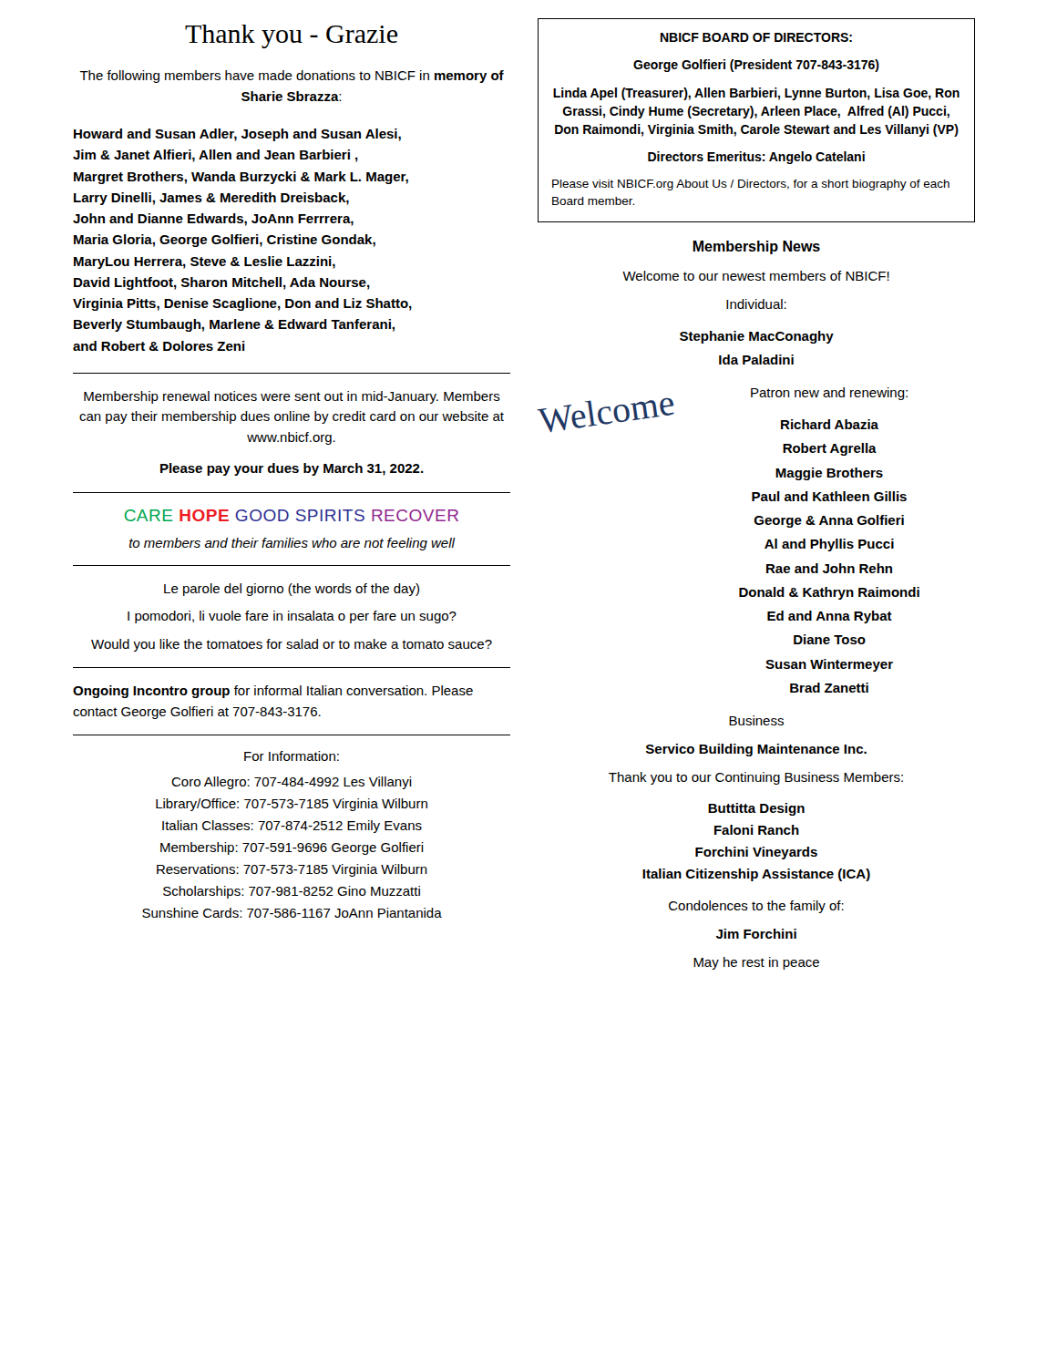Thank you - Grazie
The following members have made donations to NBICF in memory of Sharie Sbrazza:
Howard and Susan Adler, Joseph and Susan Alesi,
Jim & Janet Alfieri, Allen and Jean Barbieri ,
Margret Brothers, Wanda Burzycki & Mark L. Mager,
Larry Dinelli, James & Meredith Dreisback,
John and Dianne Edwards, JoAnn Ferrrera,
Maria Gloria, George Golfieri, Cristine Gondak,
MaryLou Herrera, Steve & Leslie Lazzini,
David Lightfoot, Sharon Mitchell, Ada Nourse,
Virginia Pitts, Denise Scaglione, Don and Liz Shatto,
Beverly Stumbaugh, Marlene & Edward Tanferani,
and Robert & Dolores Zeni
Membership renewal notices were sent out in mid-January. Members can pay their membership dues online by credit card on our website at www.nbicf.org. Please pay your dues by March 31, 2022.
CARE HOPE GOOD SPIRITS RECOVER
to members and their families who are not feeling well
Le parole del giorno (the words of the day)
I pomodori, li vuole fare in insalata o per fare un sugo?
Would you like the tomatoes for salad or to make a tomato sauce?
Ongoing Incontro group for informal Italian conversation. Please contact George Golfieri at 707-843-3176.
For Information:
Coro Allegro: 707-484-4992 Les Villanyi
Library/Office: 707-573-7185 Virginia Wilburn
Italian Classes: 707-874-2512 Emily Evans
Membership: 707-591-9696 George Golfieri
Reservations: 707-573-7185 Virginia Wilburn
Scholarships: 707-981-8252 Gino Muzzatti
Sunshine Cards: 707-586-1167 JoAnn Piantanida
NBICF BOARD OF DIRECTORS:
George Golfieri (President 707-843-3176)
Linda Apel (Treasurer), Allen Barbieri, Lynne Burton, Lisa Goe, Ron Grassi, Cindy Hume (Secretary), Arleen Place, Alfred (Al) Pucci, Don Raimondi, Virginia Smith, Carole Stewart and Les Villanyi (VP)
Directors Emeritus: Angelo Catelani
Please visit NBICF.org About Us / Directors, for a short biography of each Board member.
Membership News
Welcome to our newest members of NBICF!
Individual:
Stephanie MacConaghy
Ida Paladini
Welcome
Patron new and renewing:
Richard Abazia
Robert Agrella
Maggie Brothers
Paul and Kathleen Gillis
George & Anna Golfieri
Al and Phyllis Pucci
Rae and John Rehn
Donald & Kathryn Raimondi
Ed and Anna Rybat
Diane Toso
Susan Wintermeyer
Brad Zanetti
Business
Servico Building Maintenance Inc.
Thank you to our Continuing Business Members:
Buttitta Design
Faloni Ranch
Forchini Vineyards
Italian Citizenship Assistance (ICA)
Condolences to the family of:
Jim Forchini
May he rest in peace